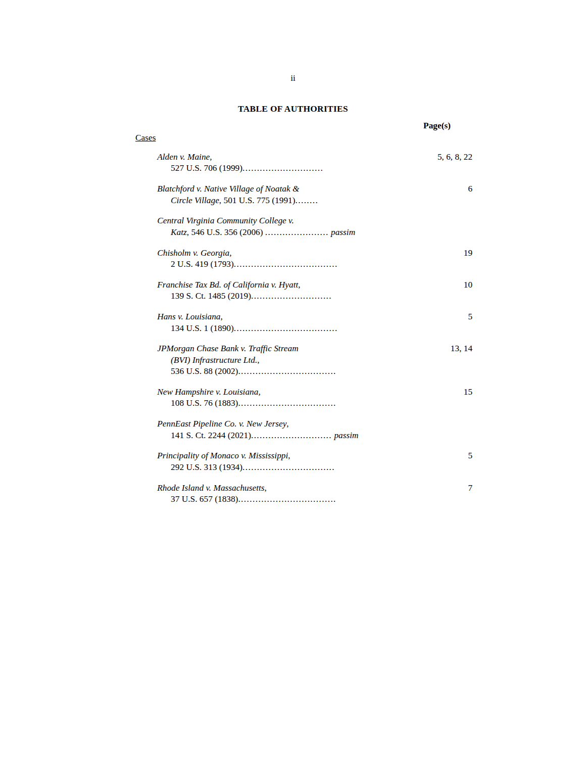ii
TABLE OF AUTHORITIES
Page(s)
Cases
| Alden v. Maine, 527 U.S. 706 (1999) ............................ | 5, 6, 8, 22 |
| Blatchford v. Native Village of Noatak & Circle Village , 501 U.S. 775 (1991) ........ | 6 |
| Central Virginia Community College v. Katz , 546 U.S. 356 (2006) ...................... passim | |
| Chisholm v. Georgia, 2 U.S. 419 (1793) .................................... | 19 |
| Franchise Tax Bd. of California v. Hyatt , 139 S. Ct. 1485 (2019) ............................ | 10 |
| Hans v. Louisiana, 134 U.S. 1 (1890) .................................... | 5 |
| JPMorgan Chase Bank v. Traffic Stream (BVI) Infrastructure Ltd. , 536 U.S. 88 (2002) .................................. | 13, 14 |
| New Hampshire v. Louisiana, 108 U.S. 76 (1883) .................................. | 15 |
| PennEast Pipeline Co. v. New Jersey , 141 S. Ct. 2244 (2021) ............................ passim | |
| Principality of Monaco v. Mississippi , 292 U.S. 313 (1934) ................................ | 5 |
| Rhode Island v. Massachusetts , 37 U.S. 657 (1838) .................................. | 7 |